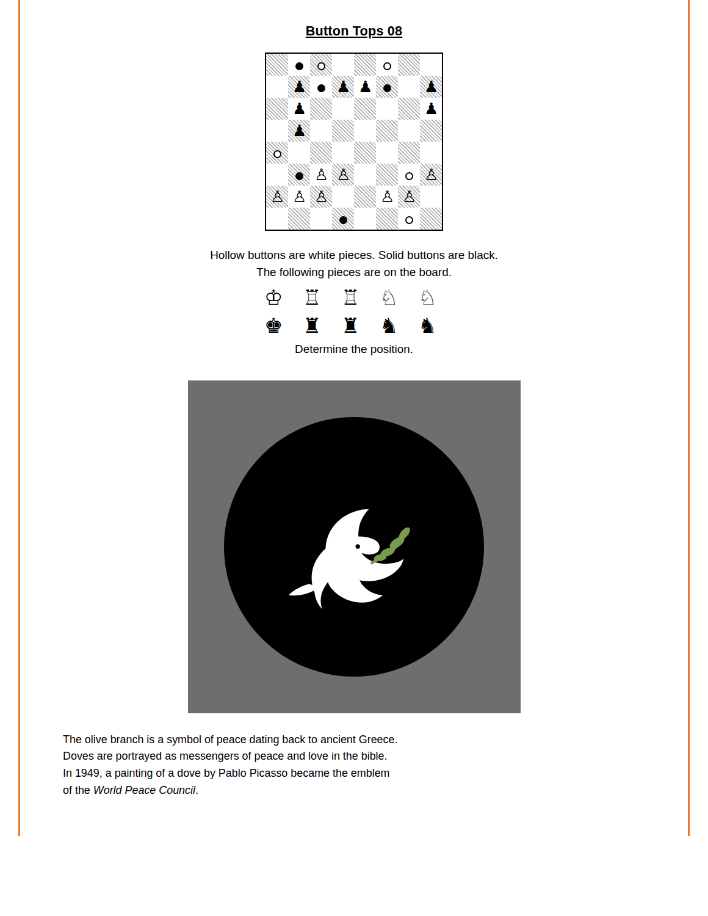Button Tops 08
| | ♟ | | ♟ | ♟ | | | ♟ |
| | ♟ | | | | | | ♟ |
| | ♟ | | | | | | |
| | | ♙ | ♙ | | | | ♙ |
| ♙ | ♙ | ♙ | | | ♙ | ♙ | |
Hollow buttons are white pieces. Solid buttons are black.
The following pieces are on the board.
♔ ♖ ♖ ♘ ♘
♚ ♜ ♜ ♞ ♞
Determine the position.
The olive branch is a symbol of peace dating back to ancient Greece.
Doves are portrayed as messengers of peace and love in the bible.
In 1949, a painting of a dove by Pablo Picasso became the emblem
of the World Peace Council.